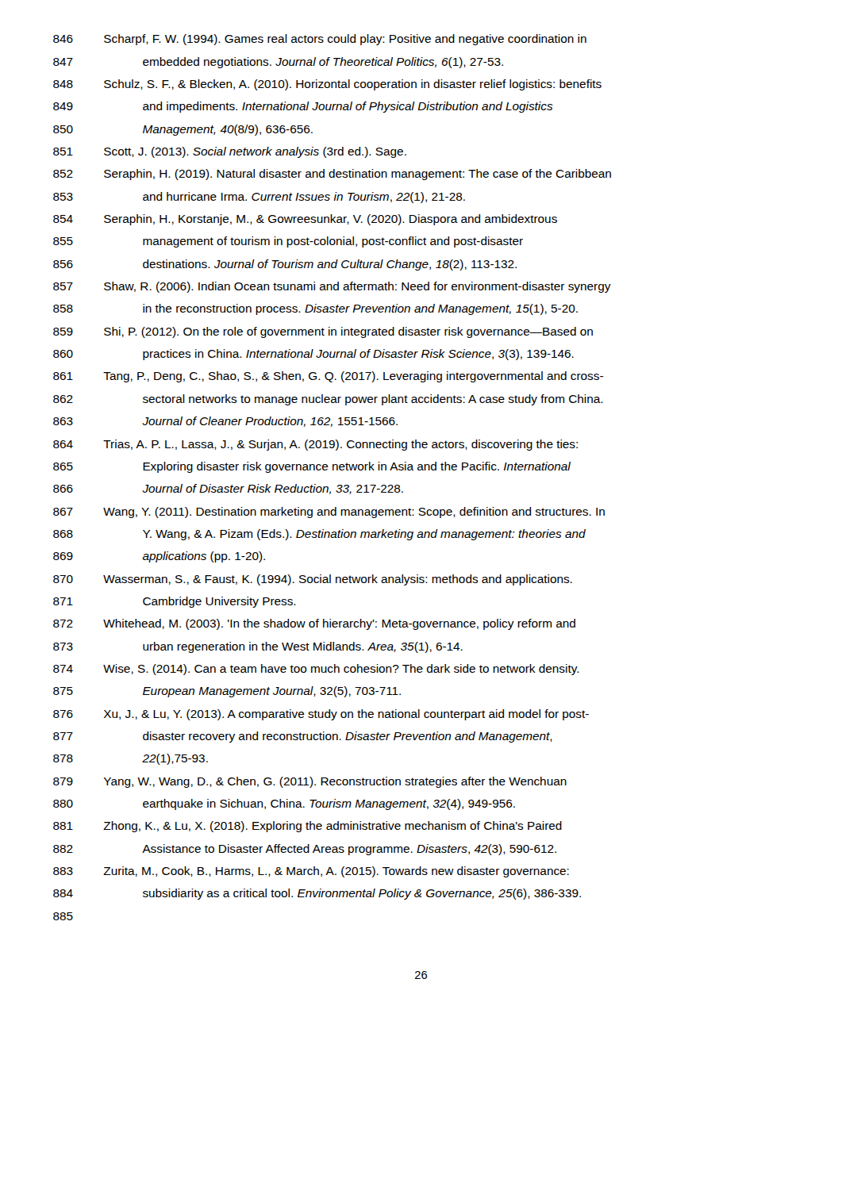Scharpf, F. W. (1994). Games real actors could play: Positive and negative coordination in
embedded negotiations. Journal of Theoretical Politics, 6(1), 27-53.
Schulz, S. F., & Blecken, A. (2010). Horizontal cooperation in disaster relief logistics: benefits
and impediments. International Journal of Physical Distribution and Logistics
Management, 40(8/9), 636-656.
Scott, J. (2013). Social network analysis (3rd ed.). Sage.
Seraphin, H. (2019). Natural disaster and destination management: The case of the Caribbean
and hurricane Irma. Current Issues in Tourism, 22(1), 21-28.
Seraphin, H., Korstanje, M., & Gowreesunkar, V. (2020). Diaspora and ambidextrous
management of tourism in post-colonial, post-conflict and post-disaster
destinations. Journal of Tourism and Cultural Change, 18(2), 113-132.
Shaw, R. (2006). Indian Ocean tsunami and aftermath: Need for environment-disaster synergy
in the reconstruction process. Disaster Prevention and Management, 15(1), 5-20.
Shi, P. (2012). On the role of government in integrated disaster risk governance—Based on
practices in China. International Journal of Disaster Risk Science, 3(3), 139-146.
Tang, P., Deng, C., Shao, S., & Shen, G. Q. (2017). Leveraging intergovernmental and cross-
sectoral networks to manage nuclear power plant accidents: A case study from China.
Journal of Cleaner Production, 162, 1551-1566.
Trias, A. P. L., Lassa, J., & Surjan, A. (2019). Connecting the actors, discovering the ties:
Exploring disaster risk governance network in Asia and the Pacific. International
Journal of Disaster Risk Reduction, 33, 217-228.
Wang, Y. (2011). Destination marketing and management: Scope, definition and structures. In
Y. Wang, & A. Pizam (Eds.). Destination marketing and management: theories and
applications (pp. 1-20).
Wasserman, S., & Faust, K. (1994). Social network analysis: methods and applications.
Cambridge University Press.
Whitehead, M. (2003). 'In the shadow of hierarchy': Meta-governance, policy reform and
urban regeneration in the West Midlands. Area, 35(1), 6-14.
Wise, S. (2014). Can a team have too much cohesion? The dark side to network density.
European Management Journal, 32(5), 703-711.
Xu, J., & Lu, Y. (2013). A comparative study on the national counterpart aid model for post-
disaster recovery and reconstruction. Disaster Prevention and Management,
22(1),75-93.
Yang, W., Wang, D., & Chen, G. (2011). Reconstruction strategies after the Wenchuan
earthquake in Sichuan, China. Tourism Management, 32(4), 949-956.
Zhong, K., & Lu, X. (2018). Exploring the administrative mechanism of China's Paired
Assistance to Disaster Affected Areas programme. Disasters, 42(3), 590-612.
Zurita, M., Cook, B., Harms, L., & March, A. (2015). Towards new disaster governance:
subsidiarity as a critical tool. Environmental Policy & Governance, 25(6), 386-339.
26